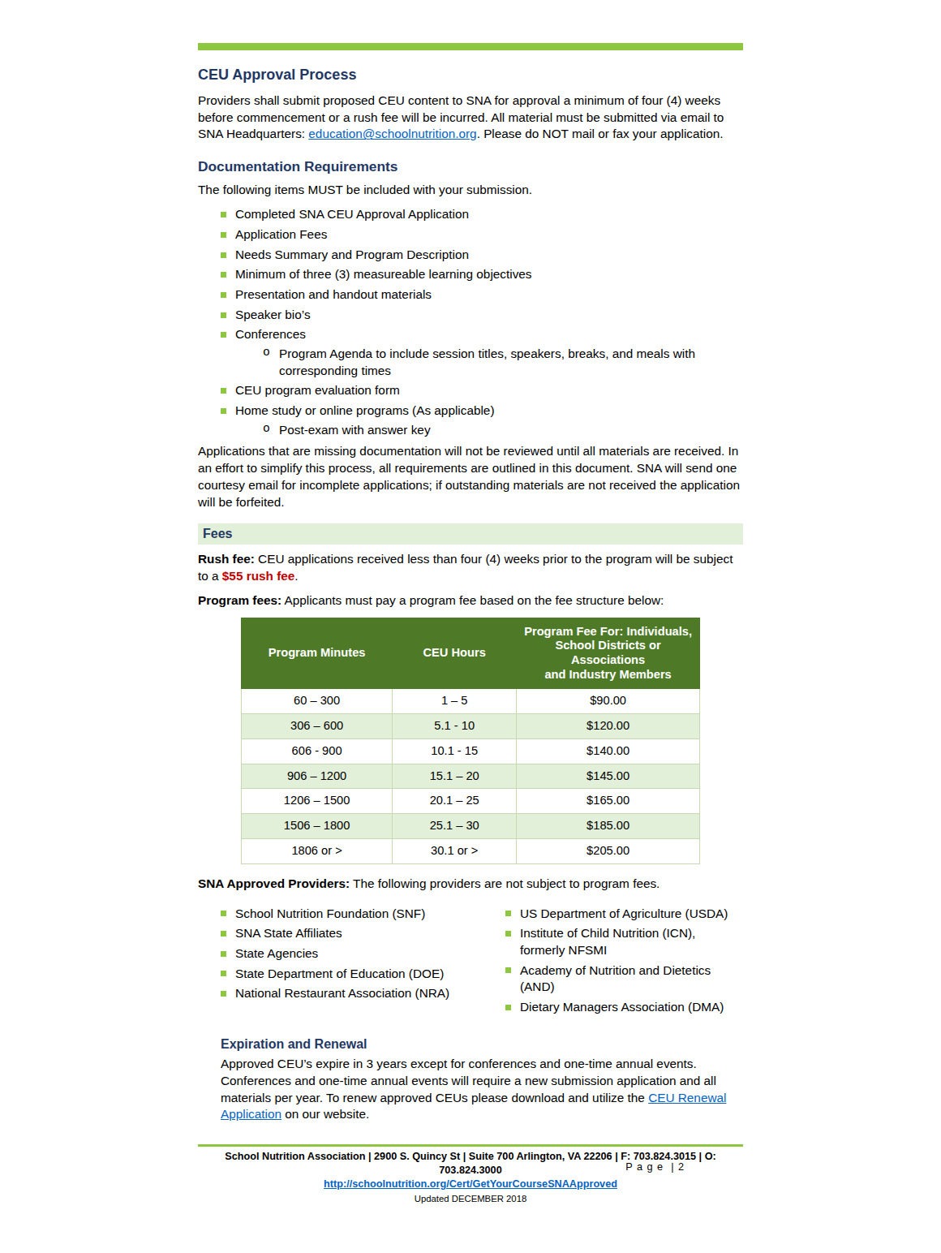CEU Approval Process
Providers shall submit proposed CEU content to SNA for approval a minimum of four (4) weeks before commencement or a rush fee will be incurred. All material must be submitted via email to SNA Headquarters: education@schoolnutrition.org. Please do NOT mail or fax your application.
Documentation Requirements
The following items MUST be included with your submission.
Completed SNA CEU Approval Application
Application Fees
Needs Summary and Program Description
Minimum of three (3) measureable learning objectives
Presentation and handout materials
Speaker bio’s
Conferences
Program Agenda to include session titles, speakers, breaks, and meals with corresponding times
CEU program evaluation form
Home study or online programs (As applicable)
Post-exam with answer key
Applications that are missing documentation will not be reviewed until all materials are received. In an effort to simplify this process, all requirements are outlined in this document. SNA will send one courtesy email for incomplete applications; if outstanding materials are not received the application will be forfeited.
Fees
Rush fee: CEU applications received less than four (4) weeks prior to the program will be subject to a $55 rush fee.
Program fees: Applicants must pay a program fee based on the fee structure below:
| Program Minutes | CEU Hours | Program Fee For: Individuals, School Districts or Associations and Industry Members |
| --- | --- | --- |
| 60 – 300 | 1 – 5 | $90.00 |
| 306 – 600 | 5.1 - 10 | $120.00 |
| 606 - 900 | 10.1 - 15 | $140.00 |
| 906 – 1200 | 15.1 – 20 | $145.00 |
| 1206 – 1500 | 20.1 – 25 | $165.00 |
| 1506 – 1800 | 25.1 – 30 | $185.00 |
| 1806 or > | 30.1 or > | $205.00 |
SNA Approved Providers: The following providers are not subject to program fees.
School Nutrition Foundation (SNF)
SNA State Affiliates
State Agencies
State Department of Education (DOE)
National Restaurant Association (NRA)
US Department of Agriculture (USDA)
Institute of Child Nutrition (ICN), formerly NFSMI
Academy of Nutrition and Dietetics (AND)
Dietary Managers Association (DMA)
Expiration and Renewal
Approved CEU’s expire in 3 years except for conferences and one-time annual events. Conferences and one-time annual events will require a new submission application and all materials per year. To renew approved CEUs please download and utilize the CEU Renewal Application on our website.
School Nutrition Association | 2900 S. Quincy St | Suite 700 Arlington, VA 22206 | F: 703.824.3015 | O: 703.824.3000
http://schoolnutrition.org/Cert/GetYourCourseSNAApproved
Updated DECEMBER 2018
P a g e | 2